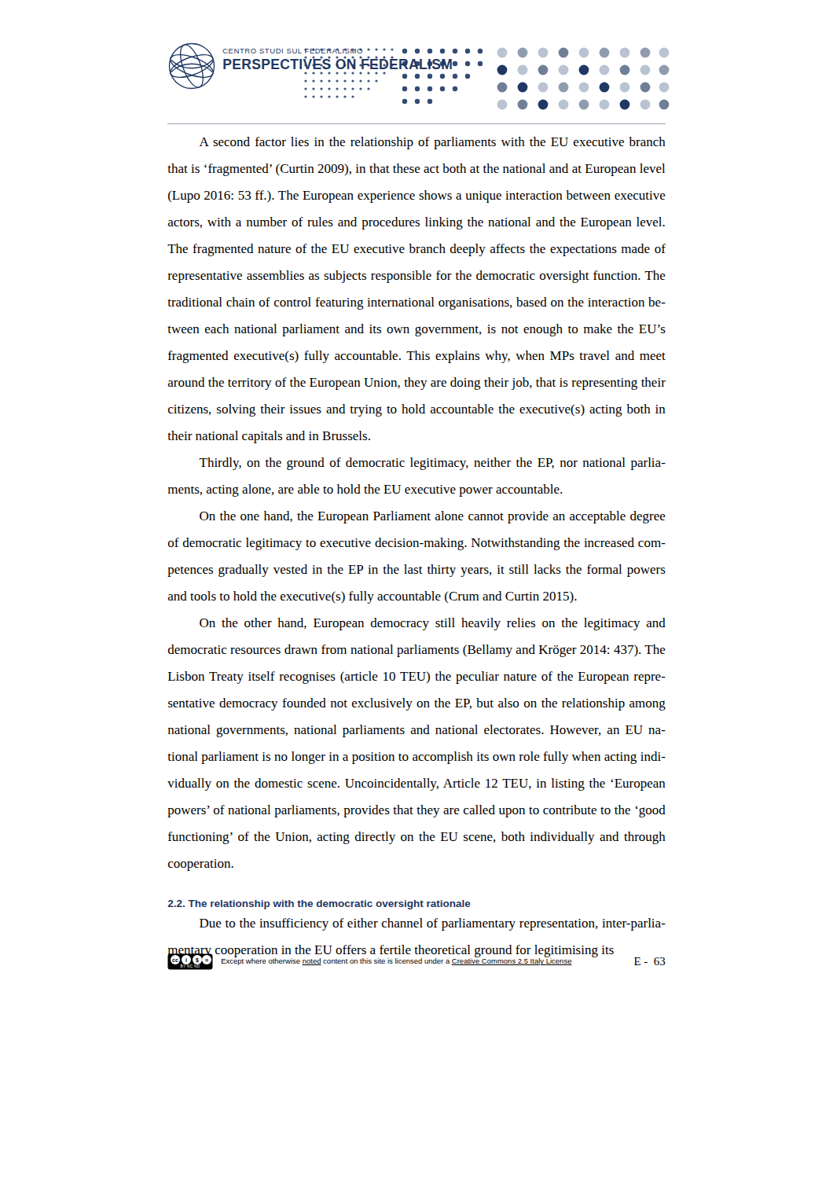CENTRO STUDI SUL FEDERALISMO
PERSPECTIVES ON FEDERALISM
A second factor lies in the relationship of parliaments with the EU executive branch that is ‘fragmented’ (Curtin 2009), in that these act both at the national and at European level (Lupo 2016: 53 ff.). The European experience shows a unique interaction between executive actors, with a number of rules and procedures linking the national and the European level. The fragmented nature of the EU executive branch deeply affects the expectations made of representative assemblies as subjects responsible for the democratic oversight function. The traditional chain of control featuring international organisations, based on the interaction between each national parliament and its own government, is not enough to make the EU’s fragmented executive(s) fully accountable. This explains why, when MPs travel and meet around the territory of the European Union, they are doing their job, that is representing their citizens, solving their issues and trying to hold accountable the executive(s) acting both in their national capitals and in Brussels.
Thirdly, on the ground of democratic legitimacy, neither the EP, nor national parliaments, acting alone, are able to hold the EU executive power accountable.
On the one hand, the European Parliament alone cannot provide an acceptable degree of democratic legitimacy to executive decision-making. Notwithstanding the increased competences gradually vested in the EP in the last thirty years, it still lacks the formal powers and tools to hold the executive(s) fully accountable (Crum and Curtin 2015).
On the other hand, European democracy still heavily relies on the legitimacy and democratic resources drawn from national parliaments (Bellamy and Kröger 2014: 437). The Lisbon Treaty itself recognises (article 10 TEU) the peculiar nature of the European representative democracy founded not exclusively on the EP, but also on the relationship among national governments, national parliaments and national electorates. However, an EU national parliament is no longer in a position to accomplish its own role fully when acting individually on the domestic scene. Uncoincidentally, Article 12 TEU, in listing the ‘European powers’ of national parliaments, provides that they are called upon to contribute to the ‘good functioning’ of the Union, acting directly on the EU scene, both individually and through cooperation.
2.2. The relationship with the democratic oversight rationale
Due to the insufficiency of either channel of parliamentary representation, inter-parliamentary cooperation in the EU offers a fertile theoretical ground for legitimising its
cc i $ = BY NC ND
Except where otherwise noted content on this site is licensed under a Creative Commons 2.5 Italy License
E - 63